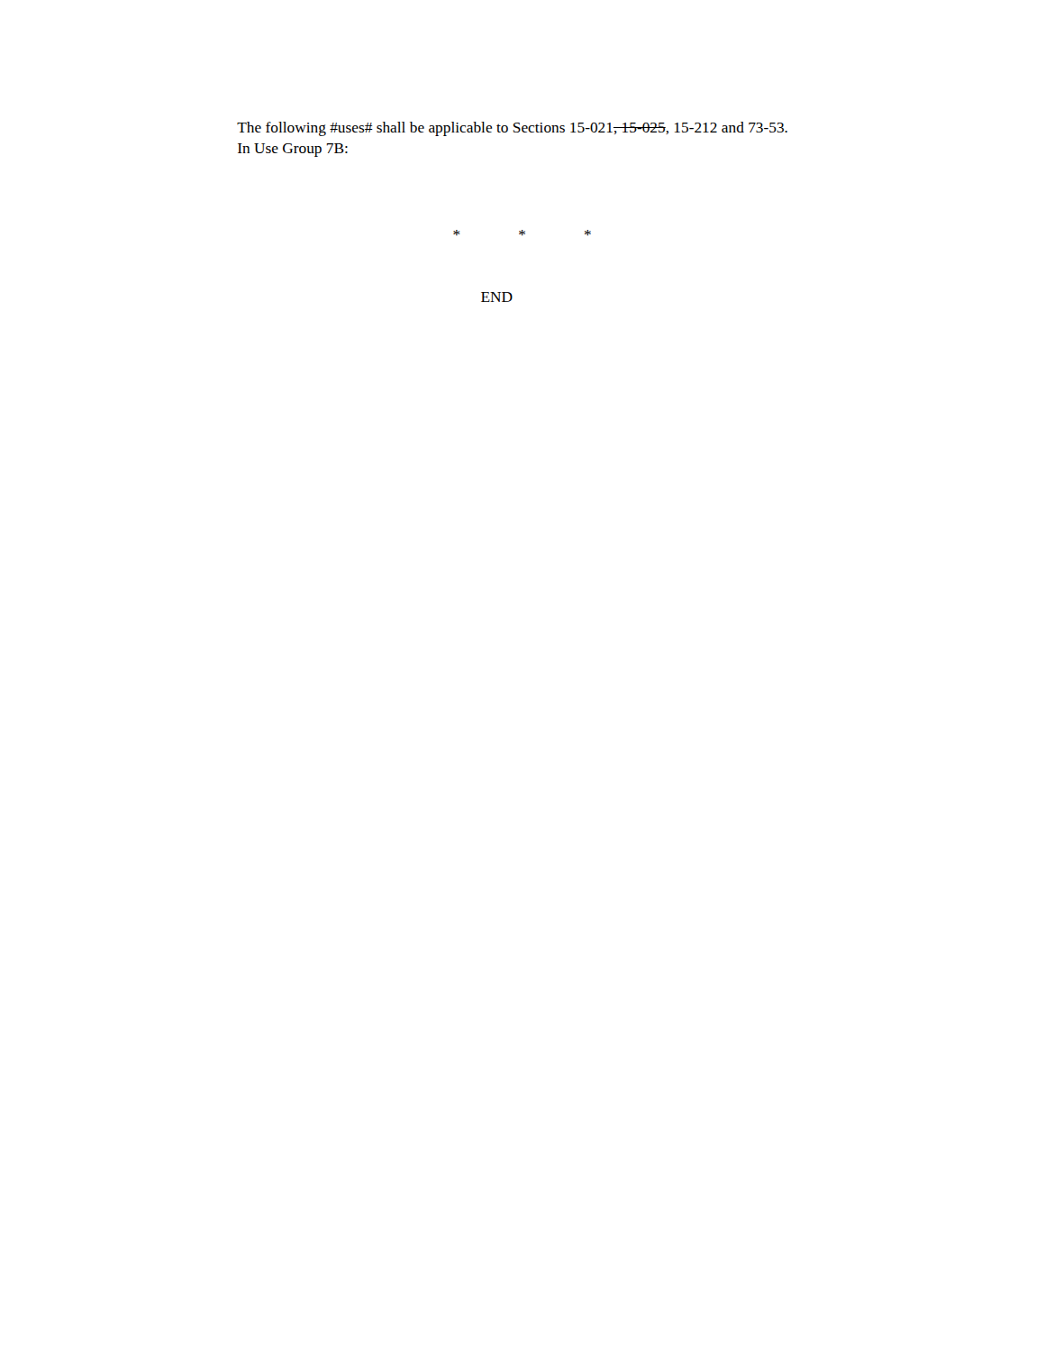The following #uses# shall be applicable to Sections 15-021, 15-025, 15-212 and 73-53.
In Use Group 7B:
***
END